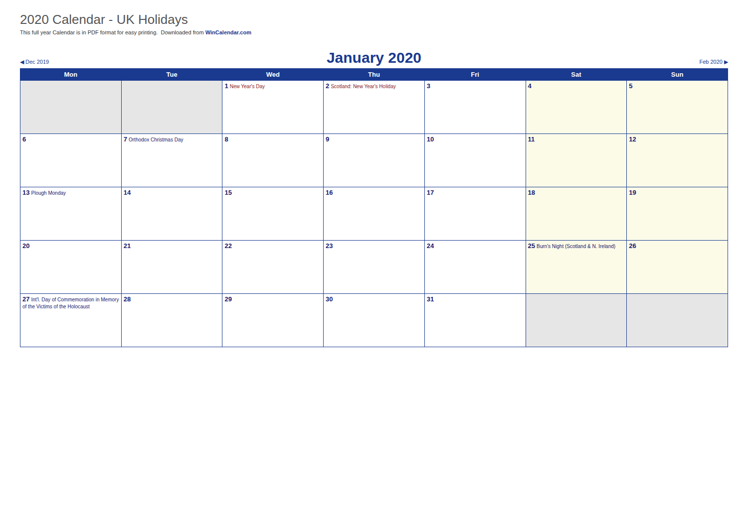2020 Calendar - UK Holidays
This full year Calendar is in PDF format for easy printing. Downloaded from WinCalendar.com
◀ Dec 2019
January 2020
Feb 2020 ▶
| Mon | Tue | Wed | Thu | Fri | Sat | Sun |
| --- | --- | --- | --- | --- | --- | --- |
| | | 1 New Year's Day | 2 Scotland: New Year's Holiday | 3 | 4 | 5 |
| 6 | 7 Orthodox Christmas Day | 8 | 9 | 10 | 11 | 12 |
| 13 Plough Monday | 14 | 15 | 16 | 17 | 18 | 19 |
| 20 | 21 | 22 | 23 | 24 | 25 Burn's Night (Scotland & N. Ireland) | 26 |
| 27 Int'l. Day of Commemoration in Memory of the Victims of the Holocaust | 28 | 29 | 30 | 31 | | |